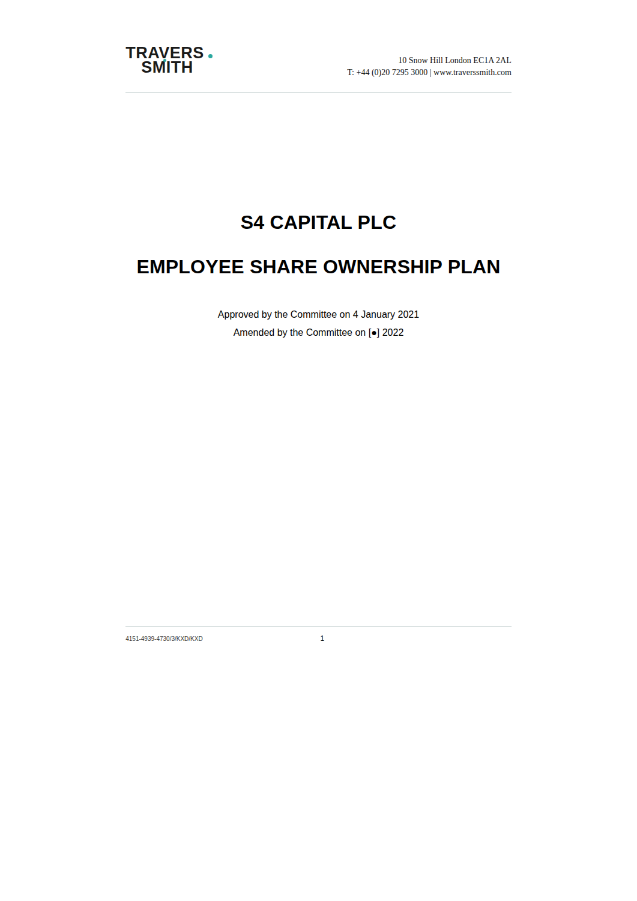TRAVERS SMITH
10 Snow Hill London EC1A 2AL
T: +44 (0)20 7295 3000 | www.traverssmith.com
S4 CAPITAL PLC EMPLOYEE SHARE OWNERSHIP PLAN
Approved by the Committee on 4 January 2021
Amended by the Committee on [●] 2022
4151-4939-4730/3/KXD/KXD 1